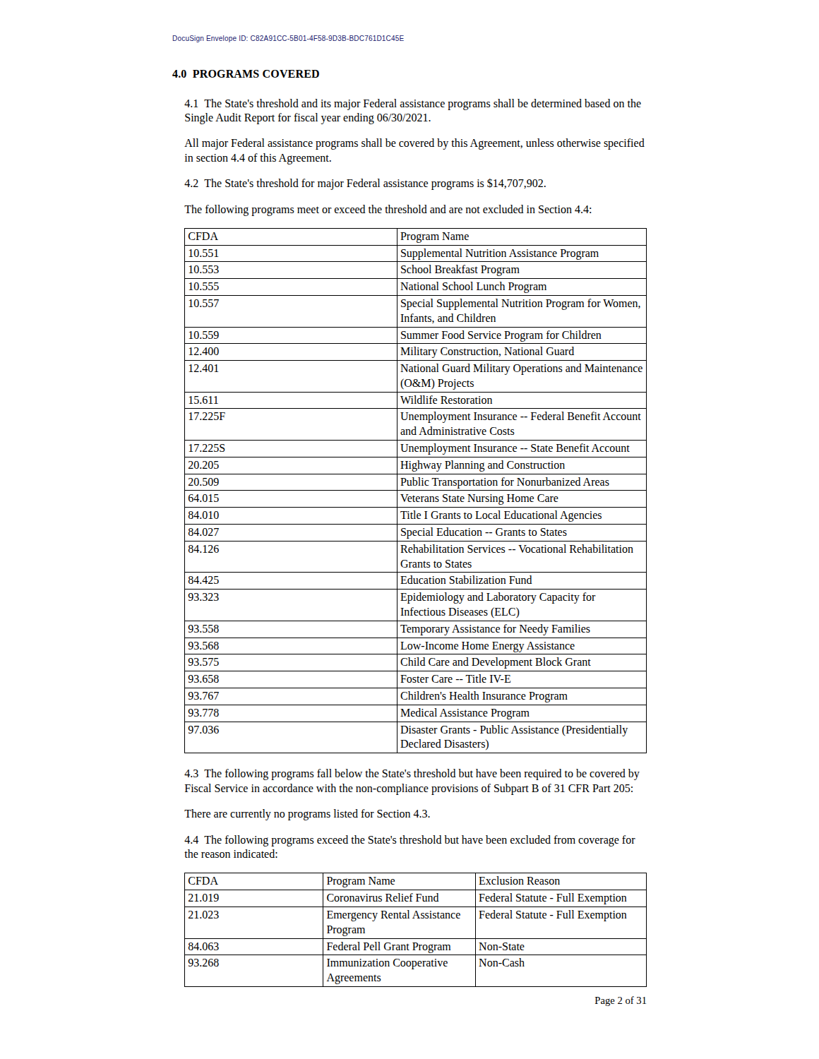DocuSign Envelope ID: C82A91CC-5B01-4F58-9D3B-BDC761D1C45E
4.0 PROGRAMS COVERED
4.1 The State's threshold and its major Federal assistance programs shall be determined based on the Single Audit Report for fiscal year ending 06/30/2021.
All major Federal assistance programs shall be covered by this Agreement, unless otherwise specified in section 4.4 of this Agreement.
4.2 The State's threshold for major Federal assistance programs is $14,707,902.
The following programs meet or exceed the threshold and are not excluded in Section 4.4:
| CFDA | Program Name |
| 10.551 | Supplemental Nutrition Assistance Program |
| 10.553 | School Breakfast Program |
| 10.555 | National School Lunch Program |
| 10.557 | Special Supplemental Nutrition Program for Women, Infants, and Children |
| 10.559 | Summer Food Service Program for Children |
| 12.400 | Military Construction, National Guard |
| 12.401 | National Guard Military Operations and Maintenance (O&M) Projects |
| 15.611 | Wildlife Restoration |
| 17.225F | Unemployment Insurance -- Federal Benefit Account and Administrative Costs |
| 17.225S | Unemployment Insurance -- State Benefit Account |
| 20.205 | Highway Planning and Construction |
| 20.509 | Public Transportation for Nonurbanized Areas |
| 64.015 | Veterans State Nursing Home Care |
| 84.010 | Title I Grants to Local Educational Agencies |
| 84.027 | Special Education -- Grants to States |
| 84.126 | Rehabilitation Services -- Vocational Rehabilitation Grants to States |
| 84.425 | Education Stabilization Fund |
| 93.323 | Epidemiology and Laboratory Capacity for Infectious Diseases (ELC) |
| 93.558 | Temporary Assistance for Needy Families |
| 93.568 | Low-Income Home Energy Assistance |
| 93.575 | Child Care and Development Block Grant |
| 93.658 | Foster Care -- Title IV-E |
| 93.767 | Children's Health Insurance Program |
| 93.778 | Medical Assistance Program |
| 97.036 | Disaster Grants - Public Assistance (Presidentially Declared Disasters) |
4.3 The following programs fall below the State's threshold but have been required to be covered by Fiscal Service in accordance with the non-compliance provisions of Subpart B of 31 CFR Part 205:
There are currently no programs listed for Section 4.3.
4.4 The following programs exceed the State's threshold but have been excluded from coverage for the reason indicated:
| CFDA | Program Name | Exclusion Reason |
| 21.019 | Coronavirus Relief Fund | Federal Statute - Full Exemption |
| 21.023 | Emergency Rental Assistance Program | Federal Statute - Full Exemption |
| 84.063 | Federal Pell Grant Program | Non-State |
| 93.268 | Immunization Cooperative Agreements | Non-Cash |
Page 2 of 31